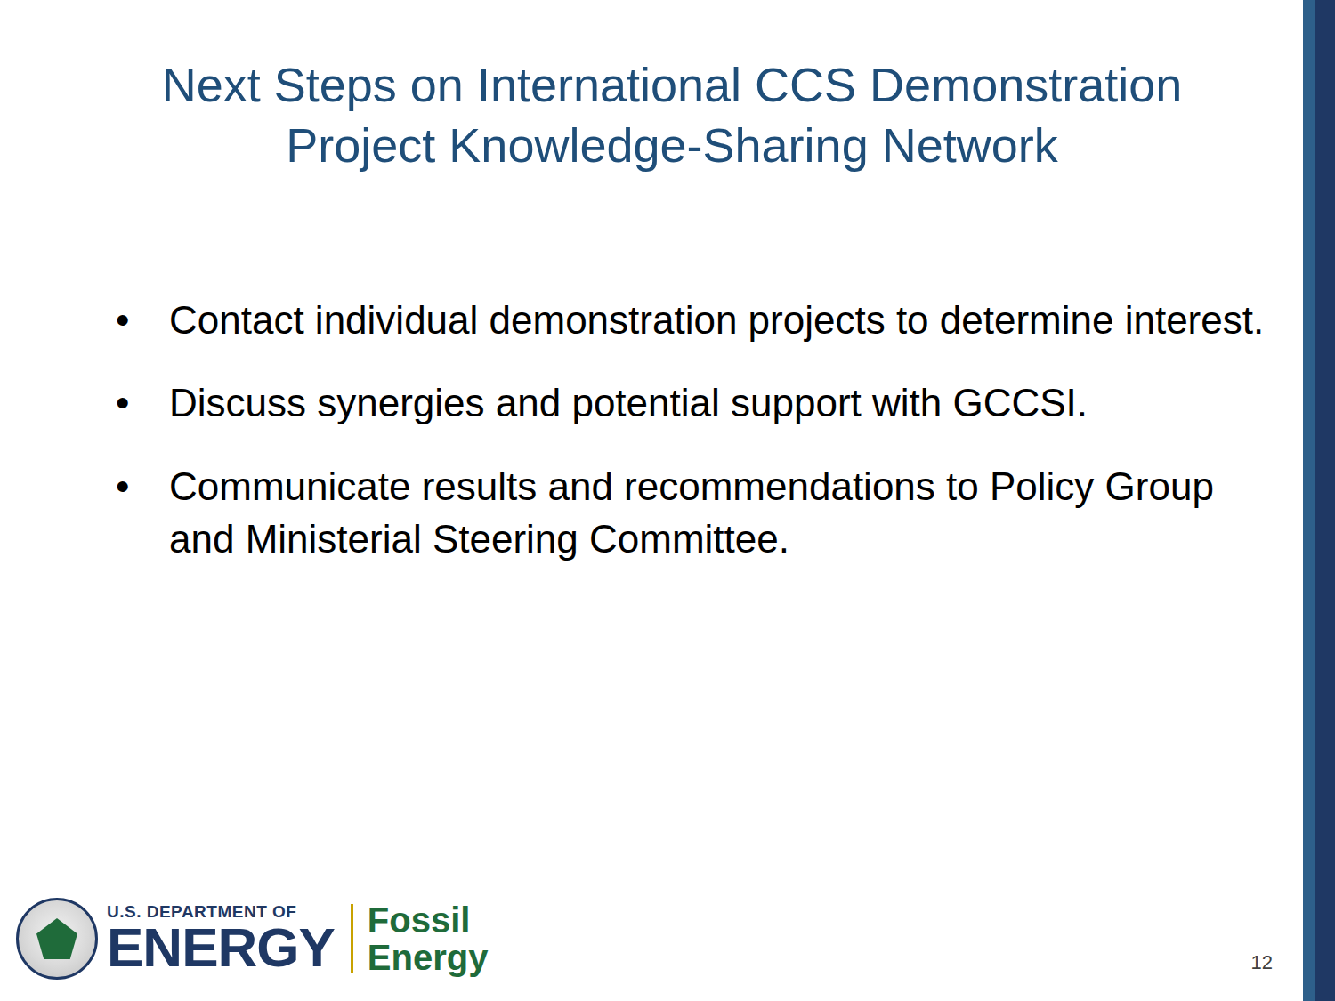Next Steps on International CCS Demonstration Project Knowledge-Sharing Network
Contact individual demonstration projects to determine interest.
Discuss synergies and potential support with GCCSI.
Communicate results and recommendations to Policy Group and Ministerial Steering Committee.
U.S. DEPARTMENT OF
ENERGY
Fossil
Energy
12